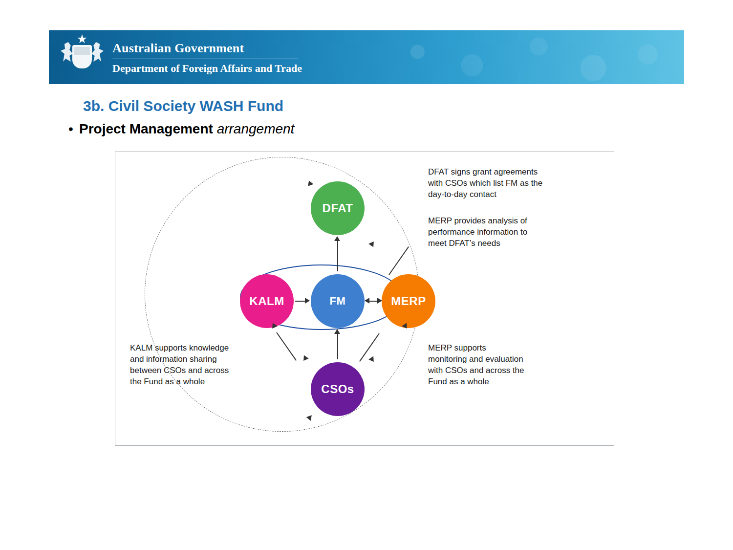Australian Government
Department of Foreign Affairs and Trade
3b. Civil Society WASH Fund
•Project Management arrangement
DFAT
KALM
FM
MERP
CSOs
DFAT signs grant agreements
with CSOs which list FM as the
day-to-day contact
MERP provides analysis of
performance information to
meet DFAT’s needs
KALM supports knowledge
and information sharing
between CSOs and across
the Fund as a whole
MERP supports
monitoring and evaluation
with CSOs and across the
Fund as a whole